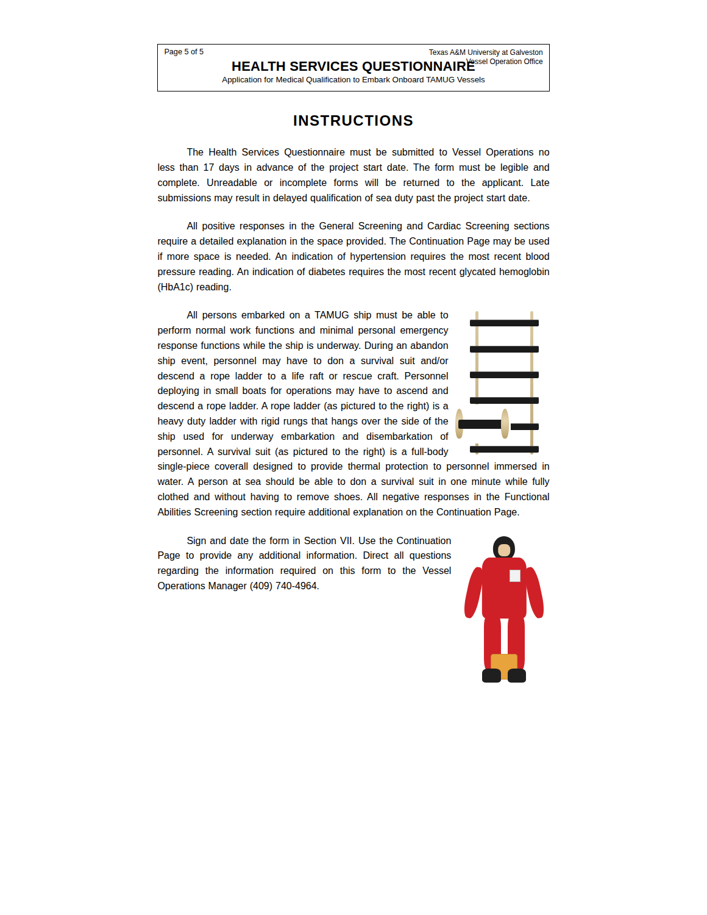Page 5 of 5
Texas A&M University at Galveston
Vessel Operation Office
HEALTH SERVICES QUESTIONNAIRE
Application for Medical Qualification to Embark Onboard TAMUG Vessels
INSTRUCTIONS
The Health Services Questionnaire must be submitted to Vessel Operations no less than 17 days in advance of the project start date. The form must be legible and complete. Unreadable or incomplete forms will be returned to the applicant. Late submissions may result in delayed qualification of sea duty past the project start date.
All positive responses in the General Screening and Cardiac Screening sections require a detailed explanation in the space provided. The Continuation Page may be used if more space is needed. An indication of hypertension requires the most recent blood pressure reading. An indication of diabetes requires the most recent glycated hemoglobin (HbA1c) reading.
All persons embarked on a TAMUG ship must be able to perform normal work functions and minimal personal emergency response functions while the ship is underway. During an abandon ship event, personnel may have to don a survival suit and/or descend a rope ladder to a life raft or rescue craft. Personnel deploying in small boats for operations may have to ascend and descend a rope ladder. A rope ladder (as pictured to the right) is a heavy duty ladder with rigid rungs that hangs over the side of the ship used for underway embarkation and disembarkation of personnel. A survival suit (as pictured to the right) is a full-body single-piece coverall designed to provide thermal protection to personnel immersed in water. A person at sea should be able to don a survival suit in one minute while fully clothed and without having to remove shoes. All negative responses in the Functional Abilities Screening section require additional explanation on the Continuation Page.
Sign and date the form in Section VII. Use the Continuation Page to provide any additional information. Direct all questions regarding the information required on this form to the Vessel Operations Manager (409) 740-4964.